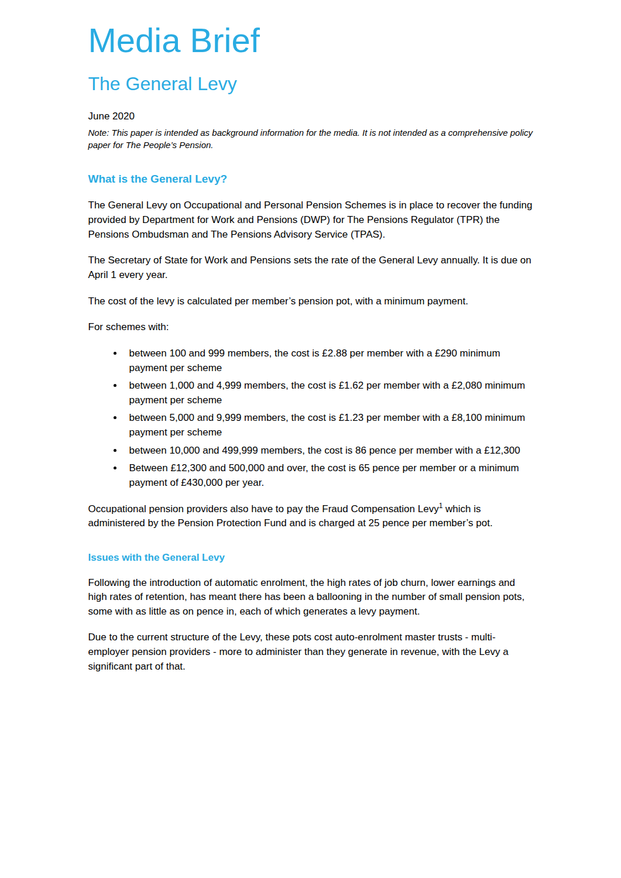Media Brief
The General Levy
June 2020
Note: This paper is intended as background information for the media. It is not intended as a comprehensive policy paper for The People’s Pension.
What is the General Levy?
The General Levy on Occupational and Personal Pension Schemes is in place to recover the funding provided by Department for Work and Pensions (DWP) for The Pensions Regulator (TPR) the Pensions Ombudsman and The Pensions Advisory Service (TPAS).
The Secretary of State for Work and Pensions sets the rate of the General Levy annually. It is due on April 1 every year.
The cost of the levy is calculated per member’s pension pot, with a minimum payment.
For schemes with:
between 100 and 999 members, the cost is £2.88 per member with a £290 minimum payment per scheme
between 1,000 and 4,999 members, the cost is £1.62 per member with a £2,080 minimum payment per scheme
between 5,000 and 9,999 members, the cost is £1.23 per member with a £8,100 minimum payment per scheme
between 10,000 and 499,999 members, the cost is 86 pence per member with a £12,300
Between £12,300 and 500,000 and over, the cost is 65 pence per member or a minimum payment of £430,000 per year.
Occupational pension providers also have to pay the Fraud Compensation Levy1 which is administered by the Pension Protection Fund and is charged at 25 pence per member’s pot.
Issues with the General Levy
Following the introduction of automatic enrolment, the high rates of job churn, lower earnings and high rates of retention, has meant there has been a ballooning in the number of small pension pots, some with as little as on pence in, each of which generates a levy payment.
Due to the current structure of the Levy, these pots cost auto-enrolment master trusts - multi-employer pension providers - more to administer than they generate in revenue, with the Levy a significant part of that.